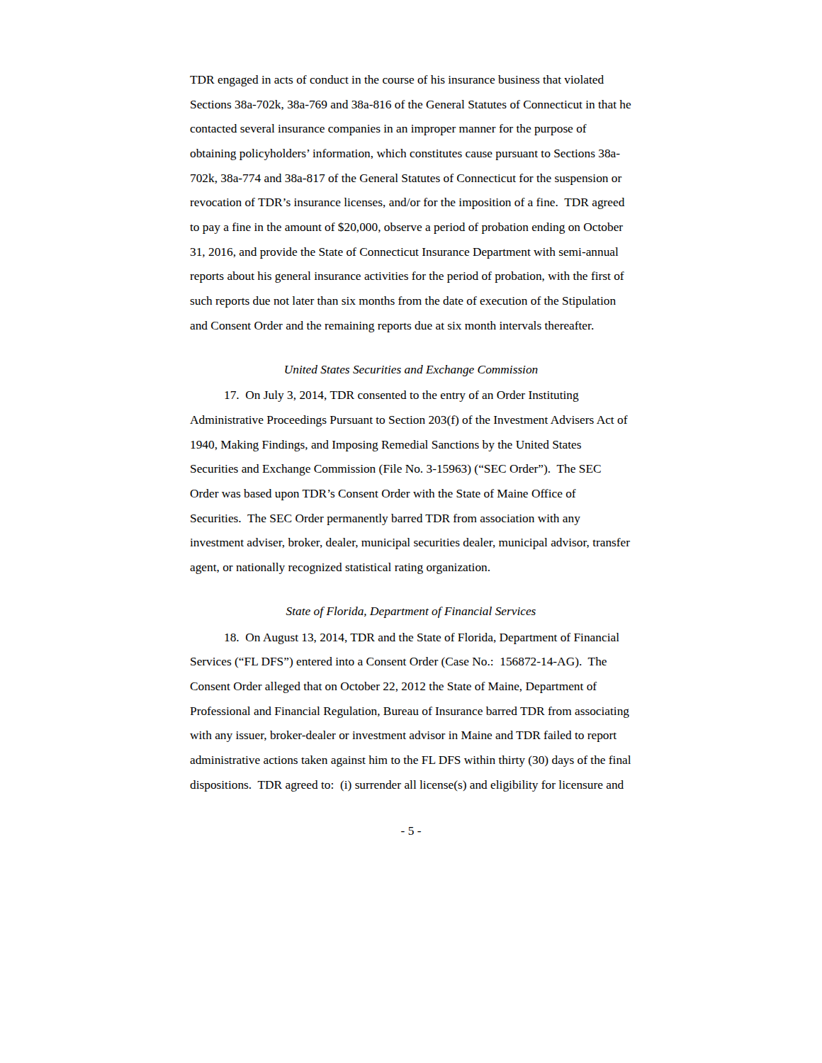TDR engaged in acts of conduct in the course of his insurance business that violated Sections 38a-702k, 38a-769 and 38a-816 of the General Statutes of Connecticut in that he contacted several insurance companies in an improper manner for the purpose of obtaining policyholders’ information, which constitutes cause pursuant to Sections 38a-702k, 38a-774 and 38a-817 of the General Statutes of Connecticut for the suspension or revocation of TDR’s insurance licenses, and/or for the imposition of a fine. TDR agreed to pay a fine in the amount of $20,000, observe a period of probation ending on October 31, 2016, and provide the State of Connecticut Insurance Department with semi-annual reports about his general insurance activities for the period of probation, with the first of such reports due not later than six months from the date of execution of the Stipulation and Consent Order and the remaining reports due at six month intervals thereafter.
United States Securities and Exchange Commission
17. On July 3, 2014, TDR consented to the entry of an Order Instituting Administrative Proceedings Pursuant to Section 203(f) of the Investment Advisers Act of 1940, Making Findings, and Imposing Remedial Sanctions by the United States Securities and Exchange Commission (File No. 3-15963) (“SEC Order”). The SEC Order was based upon TDR’s Consent Order with the State of Maine Office of Securities. The SEC Order permanently barred TDR from association with any investment adviser, broker, dealer, municipal securities dealer, municipal advisor, transfer agent, or nationally recognized statistical rating organization.
State of Florida, Department of Financial Services
18. On August 13, 2014, TDR and the State of Florida, Department of Financial Services (“FL DFS”) entered into a Consent Order (Case No.: 156872-14-AG). The Consent Order alleged that on October 22, 2012 the State of Maine, Department of Professional and Financial Regulation, Bureau of Insurance barred TDR from associating with any issuer, broker-dealer or investment advisor in Maine and TDR failed to report administrative actions taken against him to the FL DFS within thirty (30) days of the final dispositions. TDR agreed to: (i) surrender all license(s) and eligibility for licensure and
- 5 -